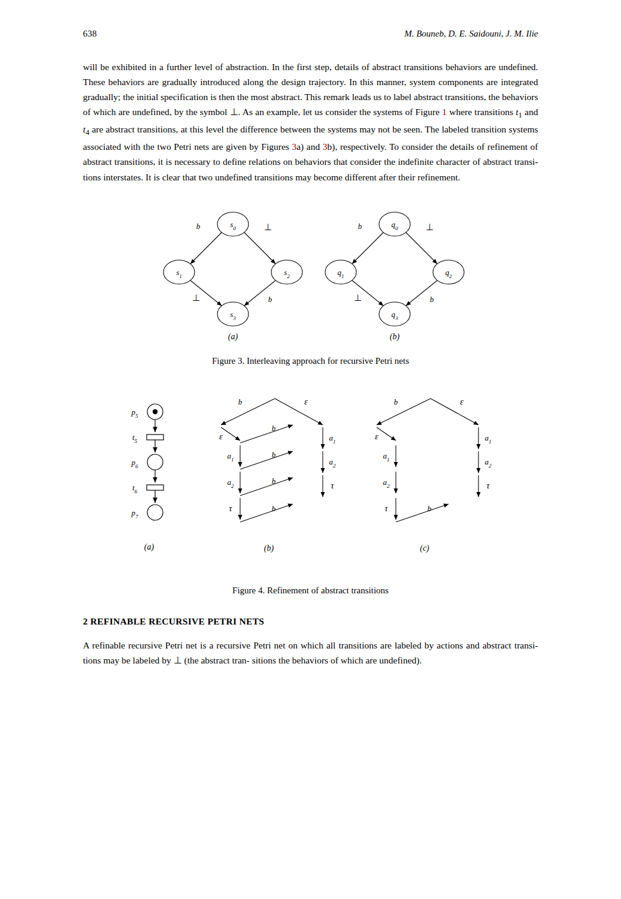638 M. Bouneb, D. E. Saidouni, J. M. Ilie
will be exhibited in a further level of abstraction. In the first step, details of abstract transitions behaviors are undefined. These behaviors are gradually introduced along the design trajectory. In this manner, system components are integrated gradually; the initial specification is then the most abstract. This remark leads us to label abstract transitions, the behaviors of which are undefined, by the symbol ⊥. As an example, let us consider the systems of Figure 1 where transitions t1 and t4 are abstract transitions, at this level the difference between the systems may not be seen. The labeled transition systems associated with the two Petri nets are given by Figures 3a) and 3b), respectively. To consider the details of refinement of abstract transitions, it is necessary to define relations on behaviors that consider the indefinite character of abstract transitions interstates. It is clear that two undefined transitions may become different after their refinement.
s0 s1 s2 s3 b ⊥ ⊥ b (a) q0 q1 q2 q3 b ⊥ ⊥ b (b)
Figure 3. Interleaving approach for recursive Petri nets
p5 t5 p6 t6 p7 (a) b ε ε b a1 b a2 b τ b a1 a2 τ (b) b ε ε a1 a2 τ b a1 a2 τ (c)
Figure 4. Refinement of abstract transitions
2 REFINABLE RECURSIVE PETRI NETS
A refinable recursive Petri net is a recursive Petri net on which all transitions are labeled by actions and abstract transitions may be labeled by ⊥ (the abstract tran‑ sitions the behaviors of which are undefined).